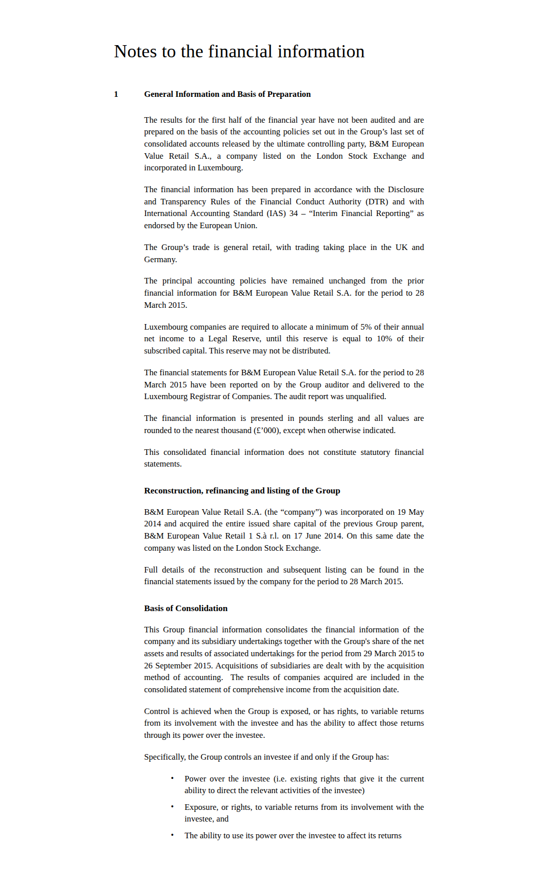Notes to the financial information
1
General Information and Basis of Preparation
The results for the first half of the financial year have not been audited and are prepared on the basis of the accounting policies set out in the Group’s last set of consolidated accounts released by the ultimate controlling party, B&M European Value Retail S.A., a company listed on the London Stock Exchange and incorporated in Luxembourg.
The financial information has been prepared in accordance with the Disclosure and Transparency Rules of the Financial Conduct Authority (DTR) and with International Accounting Standard (IAS) 34 – “Interim Financial Reporting” as endorsed by the European Union.
The Group’s trade is general retail, with trading taking place in the UK and Germany.
The principal accounting policies have remained unchanged from the prior financial information for B&M European Value Retail S.A. for the period to 28 March 2015.
Luxembourg companies are required to allocate a minimum of 5% of their annual net income to a Legal Reserve, until this reserve is equal to 10% of their subscribed capital. This reserve may not be distributed.
The financial statements for B&M European Value Retail S.A. for the period to 28 March 2015 have been reported on by the Group auditor and delivered to the Luxembourg Registrar of Companies. The audit report was unqualified.
The financial information is presented in pounds sterling and all values are rounded to the nearest thousand (£’000), except when otherwise indicated.
This consolidated financial information does not constitute statutory financial statements.
Reconstruction, refinancing and listing of the Group
B&M European Value Retail S.A. (the “company”) was incorporated on 19 May 2014 and acquired the entire issued share capital of the previous Group parent, B&M European Value Retail 1 S.à r.l. on 17 June 2014. On this same date the company was listed on the London Stock Exchange.
Full details of the reconstruction and subsequent listing can be found in the financial statements issued by the company for the period to 28 March 2015.
Basis of Consolidation
This Group financial information consolidates the financial information of the company and its subsidiary undertakings together with the Group's share of the net assets and results of associated undertakings for the period from 29 March 2015 to 26 September 2015. Acquisitions of subsidiaries are dealt with by the acquisition method of accounting. The results of companies acquired are included in the consolidated statement of comprehensive income from the acquisition date.
Control is achieved when the Group is exposed, or has rights, to variable returns from its involvement with the investee and has the ability to affect those returns through its power over the investee.
Specifically, the Group controls an investee if and only if the Group has:
Power over the investee (i.e. existing rights that give it the current ability to direct the relevant activities of the investee)
Exposure, or rights, to variable returns from its involvement with the investee, and
The ability to use its power over the investee to affect its returns